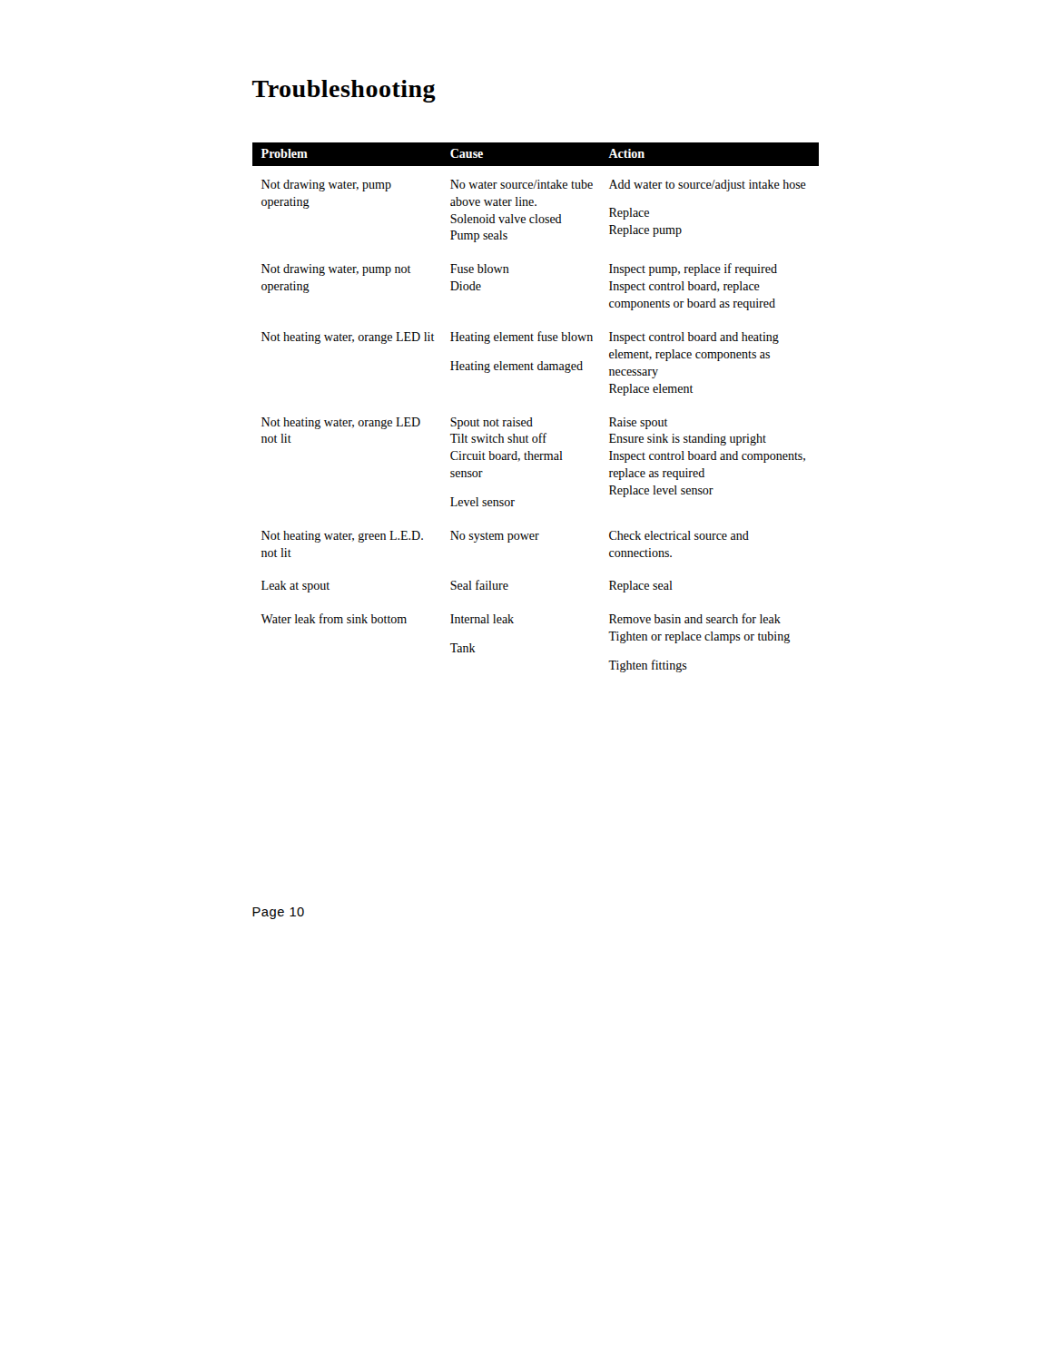Troubleshooting
| Problem | Cause | Action |
| --- | --- | --- |
| Not drawing water, pump operating | No water source/intake tube above water line. Solenoid valve closed Pump seals | Add water to source/adjust intake hose Replace Replace pump |
| Not drawing water, pump not operating | Fuse blown Diode | Inspect pump, replace if required Inspect control board, replace components or board as required |
| Not heating water, orange LED lit | Heating element fuse blown Heating element damaged | Inspect control board and heating element, replace components as necessary Replace element |
| Not heating water, orange LED not lit | Spout not raised Tilt switch shut off Circuit board, thermal sensor Level sensor | Raise spout Ensure sink is standing upright Inspect control board and components, replace as required Replace level sensor |
| Not heating water, green L.E.D. not lit | No system power | Check electrical source and connections. |
| Leak at spout | Seal failure | Replace seal |
| Water leak from sink bottom | Internal leak Tank | Remove basin and search for leak Tighten or replace clamps or tubing Tighten fittings |
Page 10